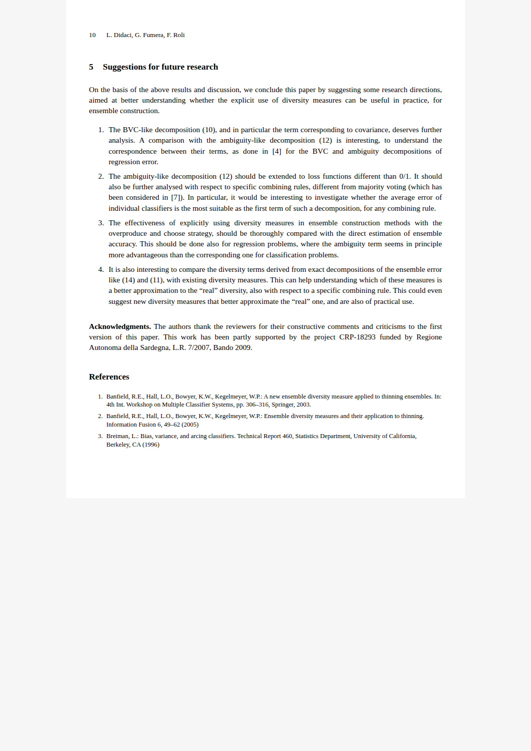10 L. Didaci, G. Fumera, F. Roli
5 Suggestions for future research
On the basis of the above results and discussion, we conclude this paper by suggesting some research directions, aimed at better understanding whether the explicit use of diversity measures can be useful in practice, for ensemble construction.
The BVC-like decomposition (10), and in particular the term corresponding to covariance, deserves further analysis. A comparison with the ambiguity-like decomposition (12) is interesting, to understand the correspondence between their terms, as done in [4] for the BVC and ambiguity decompositions of regression error.
The ambiguity-like decomposition (12) should be extended to loss functions different than 0/1. It should also be further analysed with respect to specific combining rules, different from majority voting (which has been considered in [7]). In particular, it would be interesting to investigate whether the average error of individual classifiers is the most suitable as the first term of such a decomposition, for any combining rule.
The effectiveness of explicitly using diversity measures in ensemble construction methods with the overproduce and choose strategy, should be thoroughly compared with the direct estimation of ensemble accuracy. This should be done also for regression problems, where the ambiguity term seems in principle more advantageous than the corresponding one for classification problems.
It is also interesting to compare the diversity terms derived from exact decompositions of the ensemble error like (14) and (11), with existing diversity measures. This can help understanding which of these measures is a better approximation to the “real” diversity, also with respect to a specific combining rule. This could even suggest new diversity measures that better approximate the “real” one, and are also of practical use.
Acknowledgments. The authors thank the reviewers for their constructive comments and criticisms to the first version of this paper. This work has been partly supported by the project CRP-18293 funded by Regione Autonoma della Sardegna, L.R. 7/2007, Bando 2009.
References
Banfield, R.E., Hall, L.O., Bowyer, K.W., Kegelmeyer, W.P.: A new ensemble diversity measure applied to thinning ensembles. In: 4th Int. Workshop on Multiple Classifier Systems, pp. 306–316, Springer, 2003.
Banfield, R.E., Hall, L.O., Bowyer, K.W., Kegelmeyer, W.P.: Ensemble diversity measures and their application to thinning. Information Fusion 6, 49–62 (2005)
Breiman, L.: Bias, variance, and arcing classifiers. Technical Report 460, Statistics Department, University of California, Berkeley, CA (1996)